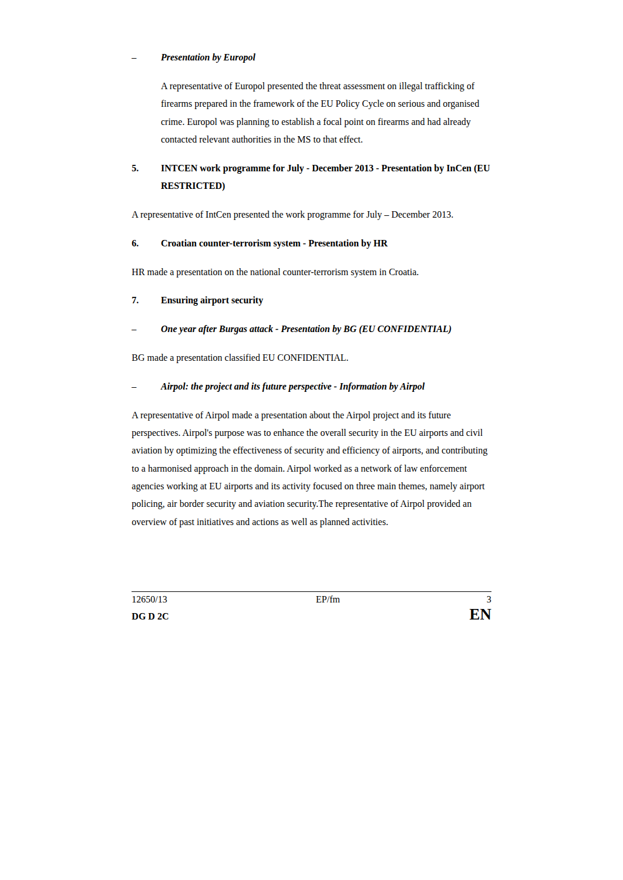–
Presentation by Europol
A representative of Europol presented the threat assessment on illegal trafficking of firearms prepared in the framework of the EU Policy Cycle on serious and organised crime. Europol was planning to establish a focal point on firearms and had already contacted relevant authorities in the MS to that effect.
5.
INTCEN work programme for July - December 2013 - Presentation by InCen (EU RESTRICTED)
A representative of IntCen presented the work programme for July – December 2013.
6.
Croatian counter-terrorism system - Presentation by HR
HR made a presentation on the national counter-terrorism system in Croatia.
7.
Ensuring airport security
–
One year after Burgas attack - Presentation by BG (EU CONFIDENTIAL)
BG made a presentation classified EU CONFIDENTIAL.
–
Airpol: the project and its future perspective - Information by Airpol
A representative of Airpol made a presentation about the Airpol project and its future perspectives. Airpol's purpose was to enhance the overall security in the EU airports and civil aviation by optimizing the effectiveness of security and efficiency of airports, and contributing to a harmonised approach in the domain. Airpol worked as a network of law enforcement agencies working at EU airports and its activity focused on three main themes, namely airport policing, air border security and aviation security.The representative of Airpol provided an overview of past initiatives and actions as well as planned activities.
12650/13
EP/fm
3
DG D 2C
EN